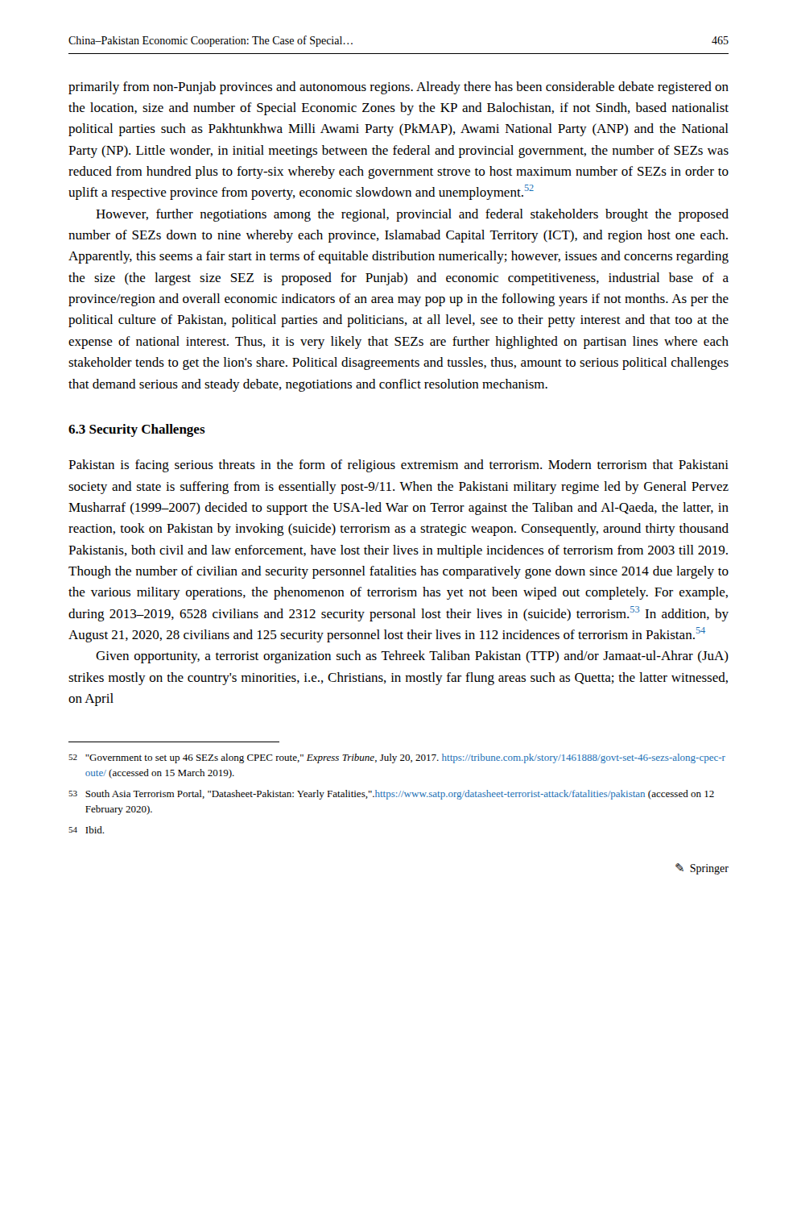China–Pakistan Economic Cooperation: The Case of Special… 465
primarily from non-Punjab provinces and autonomous regions. Already there has been considerable debate registered on the location, size and number of Special Economic Zones by the KP and Balochistan, if not Sindh, based nationalist political parties such as Pakhtunkhwa Milli Awami Party (PkMAP), Awami National Party (ANP) and the National Party (NP). Little wonder, in initial meetings between the federal and provincial government, the number of SEZs was reduced from hundred plus to forty-six whereby each government strove to host maximum number of SEZs in order to uplift a respective province from poverty, economic slowdown and unemployment.52
However, further negotiations among the regional, provincial and federal stakeholders brought the proposed number of SEZs down to nine whereby each province, Islamabad Capital Territory (ICT), and region host one each. Apparently, this seems a fair start in terms of equitable distribution numerically; however, issues and concerns regarding the size (the largest size SEZ is proposed for Punjab) and economic competitiveness, industrial base of a province/region and overall economic indicators of an area may pop up in the following years if not months. As per the political culture of Pakistan, political parties and politicians, at all level, see to their petty interest and that too at the expense of national interest. Thus, it is very likely that SEZs are further highlighted on partisan lines where each stakeholder tends to get the lion's share. Political disagreements and tussles, thus, amount to serious political challenges that demand serious and steady debate, negotiations and conflict resolution mechanism.
6.3 Security Challenges
Pakistan is facing serious threats in the form of religious extremism and terrorism. Modern terrorism that Pakistani society and state is suffering from is essentially post-9/11. When the Pakistani military regime led by General Pervez Musharraf (1999–2007) decided to support the USA-led War on Terror against the Taliban and Al-Qaeda, the latter, in reaction, took on Pakistan by invoking (suicide) terrorism as a strategic weapon. Consequently, around thirty thousand Pakistanis, both civil and law enforcement, have lost their lives in multiple incidences of terrorism from 2003 till 2019. Though the number of civilian and security personnel fatalities has comparatively gone down since 2014 due largely to the various military operations, the phenomenon of terrorism has yet not been wiped out completely. For example, during 2013–2019, 6528 civilians and 2312 security personal lost their lives in (suicide) terrorism.53 In addition, by August 21, 2020, 28 civilians and 125 security personnel lost their lives in 112 incidences of terrorism in Pakistan.54
Given opportunity, a terrorist organization such as Tehreek Taliban Pakistan (TTP) and/or Jamaat-ul-Ahrar (JuA) strikes mostly on the country's minorities, i.e., Christians, in mostly far flung areas such as Quetta; the latter witnessed, on April
52 "Government to set up 46 SEZs along CPEC route," Express Tribune, July 20, 2017. https://tribune.com.pk/story/1461888/govt-set-46-sezs-along-cpec-route/ (accessed on 15 March 2019).
53 South Asia Terrorism Portal, "Datasheet-Pakistan: Yearly Fatalities,".https://www.satp.org/datasheet-terrorist-attack/fatalities/pakistan (accessed on 12 February 2020).
54 Ibid.
✎Springer